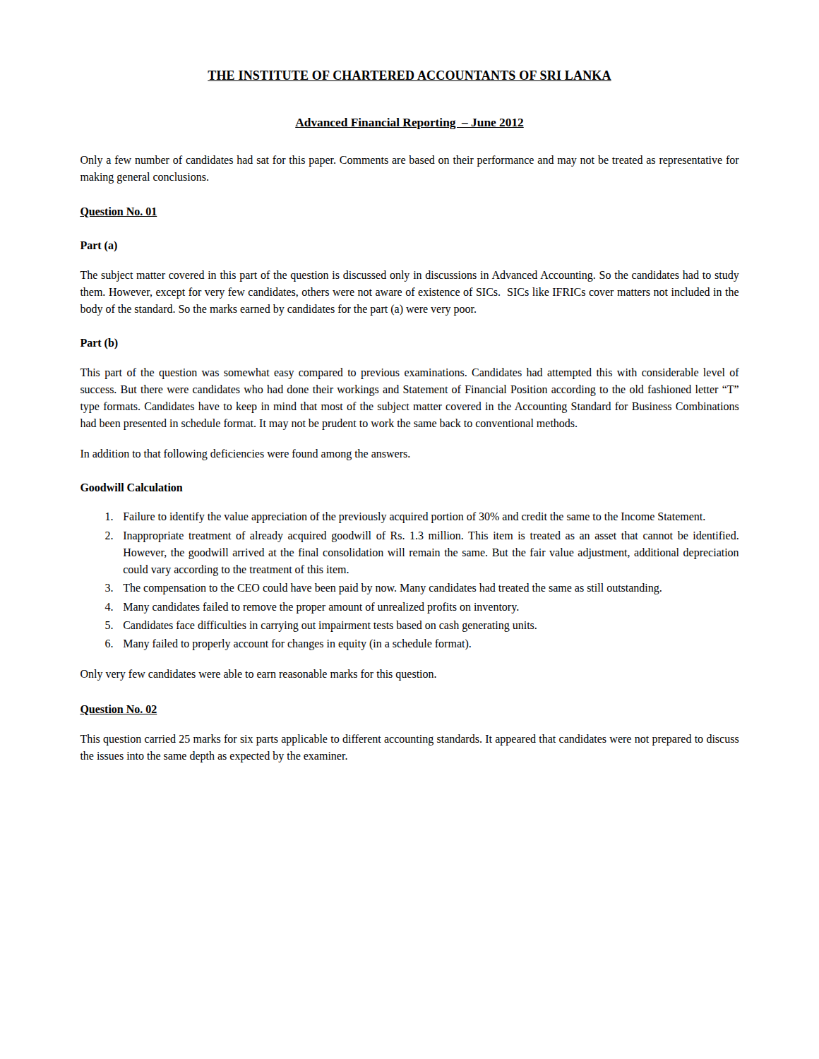THE INSTITUTE OF CHARTERED ACCOUNTANTS OF SRI LANKA
Advanced Financial Reporting – June 2012
Only a few number of candidates had sat for this paper. Comments are based on their performance and may not be treated as representative for making general conclusions.
Question No. 01
Part (a)
The subject matter covered in this part of the question is discussed only in discussions in Advanced Accounting. So the candidates had to study them. However, except for very few candidates, others were not aware of existence of SICs. SICs like IFRICs cover matters not included in the body of the standard. So the marks earned by candidates for the part (a) were very poor.
Part (b)
This part of the question was somewhat easy compared to previous examinations. Candidates had attempted this with considerable level of success. But there were candidates who had done their workings and Statement of Financial Position according to the old fashioned letter “T” type formats. Candidates have to keep in mind that most of the subject matter covered in the Accounting Standard for Business Combinations had been presented in schedule format. It may not be prudent to work the same back to conventional methods.
In addition to that following deficiencies were found among the answers.
Goodwill Calculation
Failure to identify the value appreciation of the previously acquired portion of 30% and credit the same to the Income Statement.
Inappropriate treatment of already acquired goodwill of Rs. 1.3 million. This item is treated as an asset that cannot be identified. However, the goodwill arrived at the final consolidation will remain the same. But the fair value adjustment, additional depreciation could vary according to the treatment of this item.
The compensation to the CEO could have been paid by now. Many candidates had treated the same as still outstanding.
Many candidates failed to remove the proper amount of unrealized profits on inventory.
Candidates face difficulties in carrying out impairment tests based on cash generating units.
Many failed to properly account for changes in equity (in a schedule format).
Only very few candidates were able to earn reasonable marks for this question.
Question No. 02
This question carried 25 marks for six parts applicable to different accounting standards. It appeared that candidates were not prepared to discuss the issues into the same depth as expected by the examiner.